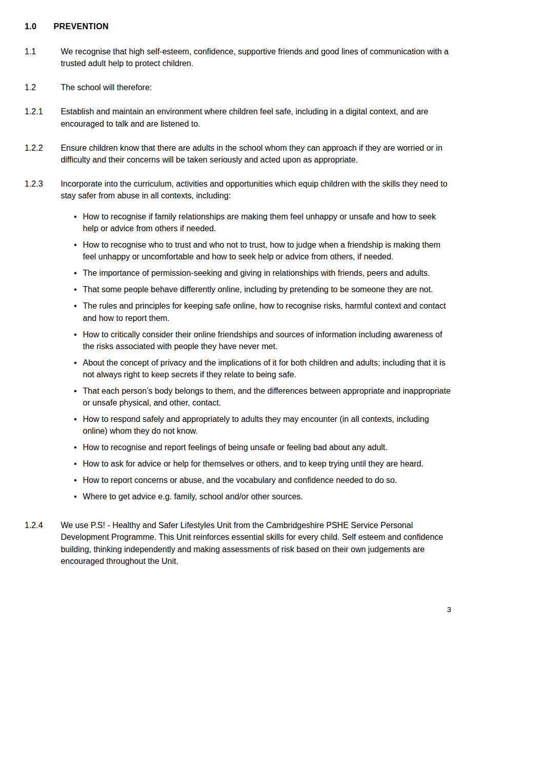1.0 PREVENTION
1.1
We recognise that high self-esteem, confidence, supportive friends and good lines of communication with a trusted adult help to protect children.
1.2
The school will therefore:
1.2.1
Establish and maintain an environment where children feel safe, including in a digital context, and are encouraged to talk and are listened to.
1.2.2
Ensure children know that there are adults in the school whom they can approach if they are worried or in difficulty and their concerns will be taken seriously and acted upon as appropriate.
1.2.3
Incorporate into the curriculum, activities and opportunities which equip children with the skills they need to stay safer from abuse in all contexts, including:
How to recognise if family relationships are making them feel unhappy or unsafe and how to seek help or advice from others if needed.
How to recognise who to trust and who not to trust, how to judge when a friendship is making them feel unhappy or uncomfortable and how to seek help or advice from others, if needed.
The importance of permission-seeking and giving in relationships with friends, peers and adults.
That some people behave differently online, including by pretending to be someone they are not.
The rules and principles for keeping safe online, how to recognise risks, harmful context and contact and how to report them.
How to critically consider their online friendships and sources of information including awareness of the risks associated with people they have never met.
About the concept of privacy and the implications of it for both children and adults; including that it is not always right to keep secrets if they relate to being safe.
That each person’s body belongs to them, and the differences between appropriate and inappropriate or unsafe physical, and other, contact.
How to respond safely and appropriately to adults they may encounter (in all contexts, including online) whom they do not know.
How to recognise and report feelings of being unsafe or feeling bad about any adult.
How to ask for advice or help for themselves or others, and to keep trying until they are heard.
How to report concerns or abuse, and the vocabulary and confidence needed to do so.
Where to get advice e.g. family, school and/or other sources.
1.2.4
We use P.S! - Healthy and Safer Lifestyles Unit from the Cambridgeshire PSHE Service Personal Development Programme. This Unit reinforces essential skills for every child. Self esteem and confidence building, thinking independently and making assessments of risk based on their own judgements are encouraged throughout the Unit.
3